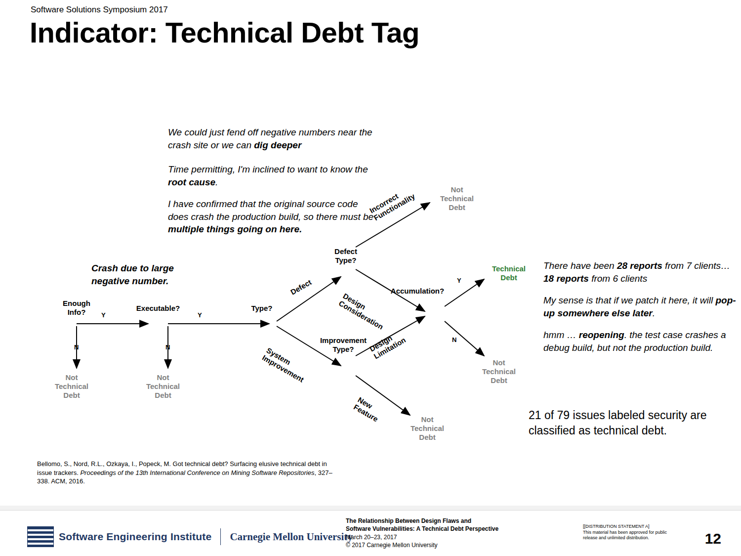Software Solutions Symposium 2017
Indicator: Technical Debt Tag
We could just fend off negative numbers near the crash site or we can dig deeper
Time permitting, I'm inclined to want to know the root cause.
I have confirmed that the original source code does crash the production build, so there must be multiple things going on here.
Crash due to large negative number.
There have been 28 reports from 7 clients… 18 reports from 6 clients
My sense is that if we patch it here, it will pop-up somewhere else later.
hmm … reopening. the test case crashes a debug build, but not the production build.
21 of 79 issues labeled security are classified as technical debt.
Enough
Info?
Executable?
Type?
Defect
Type?
Improvement
Type?
Accumulation?
Not
Technical
Debt
Not
Technical
Debt
Not
Technical
Debt
Technical
Debt
Not
Technical
Debt
Not
Technical
Debt
Defect
System
Improvement
Incorrect
Functionality
Design
Consideration
Design
Limitation
New
Feature
Y
Y
N
N
Y
N
Bellomo, S., Nord, R.L., Ozkaya, I., Popeck, M. Got technical debt? Surfacing elusive technical debt in issue trackers. Proceedings of the 13th International Conference on Mining Software Repositories, 327–338. ACM, 2016.
Software Engineering Institute
Carnegie Mellon University
The Relationship Between Design Flaws and
Software Vulnerabilities: A Technical Debt Perspective
March 20–23, 2017
© 2017 Carnegie Mellon University
[[DISTRIBUTION STATEMENT A]
This material has been approved for public release and unlimited distribution.
12